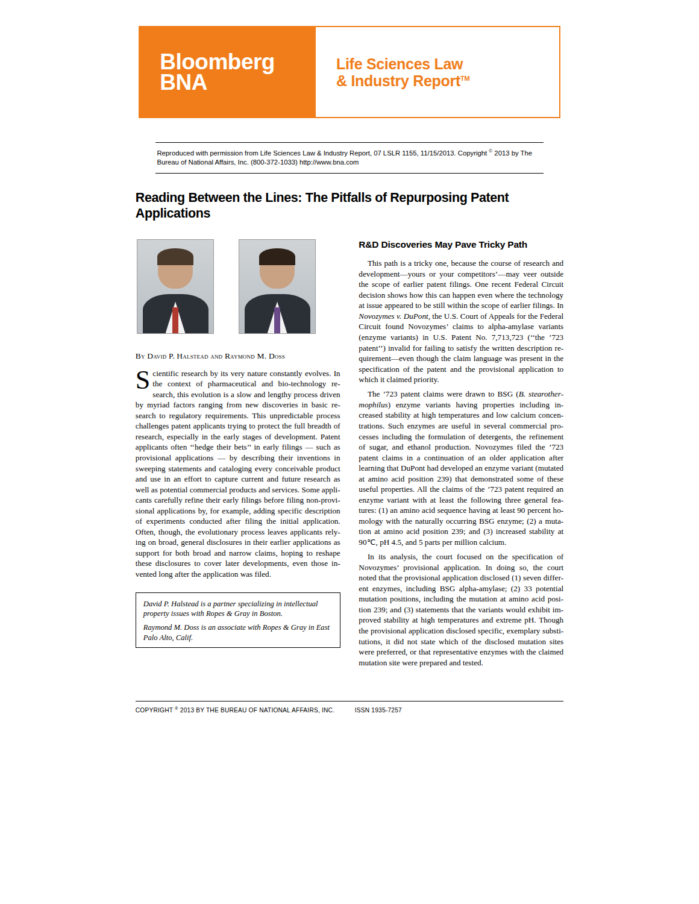Bloomberg
BNA
Life Sciences Law
& Industry ReportTM
Reproduced with permission from Life Sciences Law & Industry Report, 07 LSLR 1155, 11/15/2013. Copyright © 2013 by The Bureau of National Affairs, Inc. (800-372-1033) http://www.bna.com
Reading Between the Lines: The Pitfalls of Repurposing Patent Applications
By David P. Halstead and Raymond M. Doss
Scientific research by its very nature constantly evolves. In the context of pharmaceutical and bio-technology research, this evolution is a slow and lengthy process driven by myriad factors ranging from new discoveries in basic research to regulatory requirements. This unpredictable process challenges patent applicants trying to protect the full breadth of research, especially in the early stages of development. Patent applicants often ‘‘hedge their bets’’ in early filings — such as provisional applications — by describing their inventions in sweeping statements and cataloging every conceivable product and use in an effort to capture current and future research as well as potential commercial products and services. Some applicants carefully refine their early filings before filing non-provisional applications by, for example, adding specific description of experiments conducted after filing the initial application. Often, though, the evolutionary process leaves applicants relying on broad, general disclosures in their earlier applications as support for both broad and narrow claims, hoping to reshape these disclosures to cover later developments, even those invented long after the application was filed.
David P. Halstead is a partner specializing in intellectual property issues with Ropes & Gray in Boston.
Raymond M. Doss is an associate with Ropes & Gray in East Palo Alto, Calif.
R&D Discoveries May Pave Tricky Path
This path is a tricky one, because the course of research and development—yours or your competitors’—may veer outside the scope of earlier patent filings. One recent Federal Circuit decision shows how this can happen even where the technology at issue appeared to be still within the scope of earlier filings. In Novozymes v. DuPont, the U.S. Court of Appeals for the Federal Circuit found Novozymes’ claims to alpha-amylase variants (enzyme variants) in U.S. Patent No. 7,713,723 (‘‘the ’723 patent’’) invalid for failing to satisfy the written description requirement—even though the claim language was present in the specification of the patent and the provisional application to which it claimed priority.
The ’723 patent claims were drawn to BSG (B. stearothermophilus) enzyme variants having properties including increased stability at high temperatures and low calcium concentrations. Such enzymes are useful in several commercial processes including the formulation of detergents, the refinement of sugar, and ethanol production. Novozymes filed the ’723 patent claims in a continuation of an older application after learning that DuPont had developed an enzyme variant (mutated at amino acid position 239) that demonstrated some of these useful properties. All the claims of the ’723 patent required an enzyme variant with at least the following three general features: (1) an amino acid sequence having at least 90 percent homology with the naturally occurring BSG enzyme; (2) a mutation at amino acid position 239; and (3) increased stability at 90℃, pH 4.5, and 5 parts per million calcium.
In its analysis, the court focused on the specification of Novozymes’ provisional application. In doing so, the court noted that the provisional application disclosed (1) seven different enzymes, including BSG alpha-amylase; (2) 33 potential mutation positions, including the mutation at amino acid position 239; and (3) statements that the variants would exhibit improved stability at high temperatures and extreme pH. Though the provisional application disclosed specific, exemplary substitutions, it did not state which of the disclosed mutation sites were preferred, or that representative enzymes with the claimed mutation site were prepared and tested.
COPYRIGHT ® 2013 BY THE BUREAU OF NATIONAL AFFAIRS, INC.ISSN 1935-7257